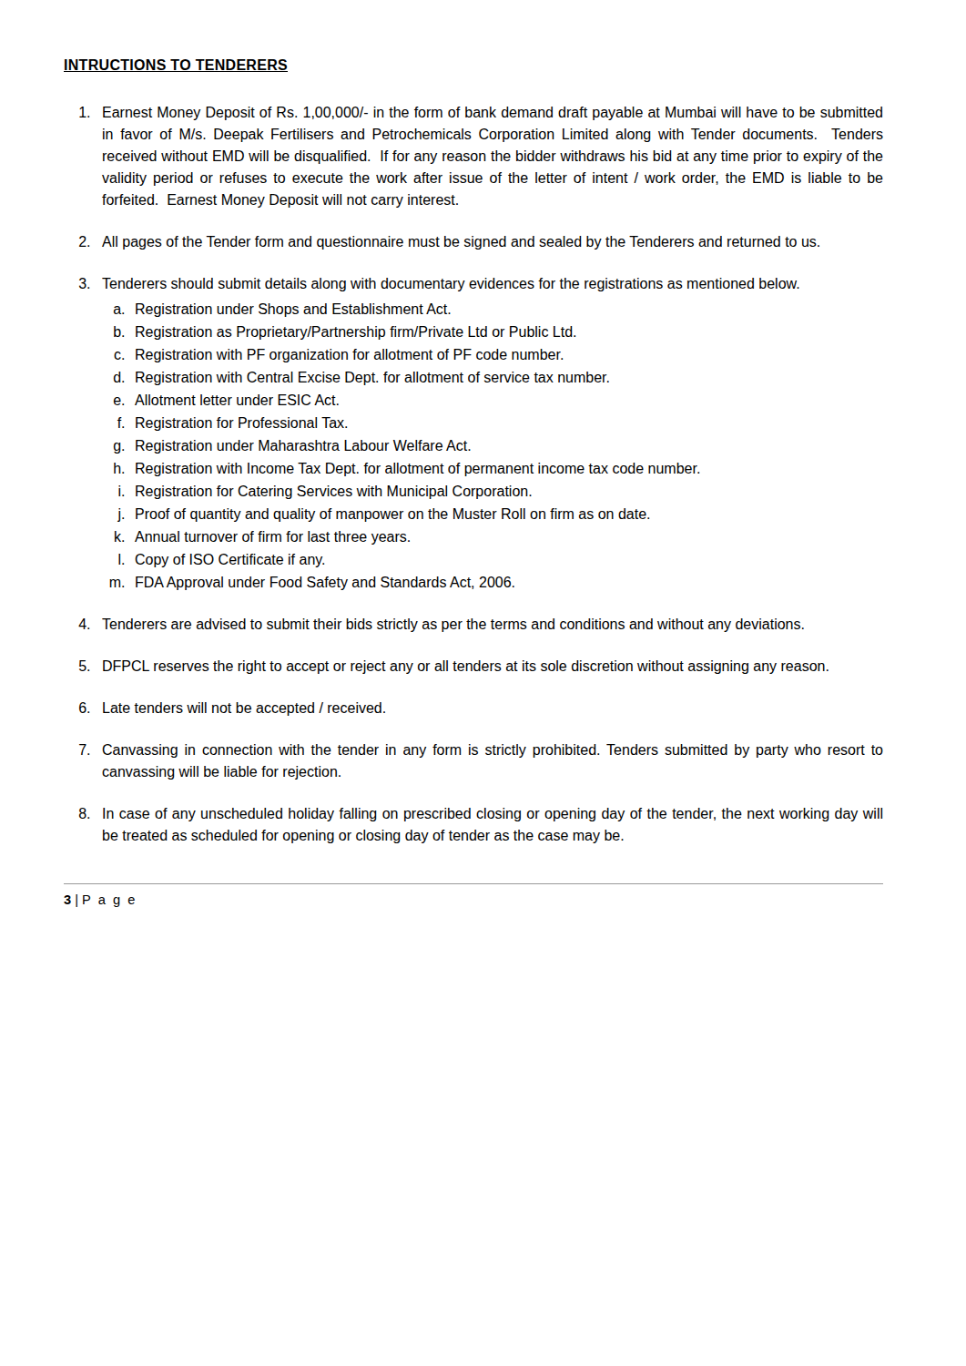INTRUCTIONS TO TENDERERS
Earnest Money Deposit of Rs. 1,00,000/- in the form of bank demand draft payable at Mumbai will have to be submitted in favor of M/s. Deepak Fertilisers and Petrochemicals Corporation Limited along with Tender documents. Tenders received without EMD will be disqualified. If for any reason the bidder withdraws his bid at any time prior to expiry of the validity period or refuses to execute the work after issue of the letter of intent / work order, the EMD is liable to be forfeited. Earnest Money Deposit will not carry interest.
All pages of the Tender form and questionnaire must be signed and sealed by the Tenderers and returned to us.
Tenderers should submit details along with documentary evidences for the registrations as mentioned below.
Registration under Shops and Establishment Act.
Registration as Proprietary/Partnership firm/Private Ltd or Public Ltd.
Registration with PF organization for allotment of PF code number.
Registration with Central Excise Dept. for allotment of service tax number.
Allotment letter under ESIC Act.
Registration for Professional Tax.
Registration under Maharashtra Labour Welfare Act.
Registration with Income Tax Dept. for allotment of permanent income tax code number.
Registration for Catering Services with Municipal Corporation.
Proof of quantity and quality of manpower on the Muster Roll on firm as on date.
Annual turnover of firm for last three years.
Copy of ISO Certificate if any.
FDA Approval under Food Safety and Standards Act, 2006.
Tenderers are advised to submit their bids strictly as per the terms and conditions and without any deviations.
DFPCL reserves the right to accept or reject any or all tenders at its sole discretion without assigning any reason.
Late tenders will not be accepted / received.
Canvassing in connection with the tender in any form is strictly prohibited. Tenders submitted by party who resort to canvassing will be liable for rejection.
In case of any unscheduled holiday falling on prescribed closing or opening day of the tender, the next working day will be treated as scheduled for opening or closing day of tender as the case may be.
3 | P a g e